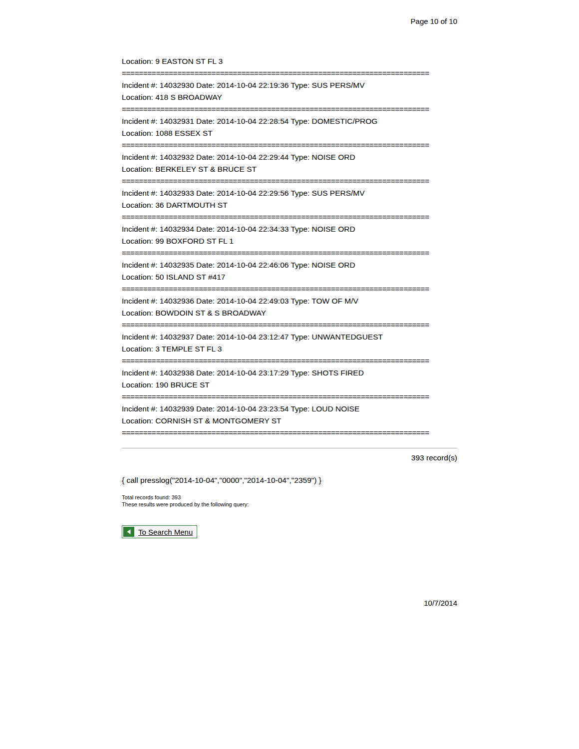Page 10 of 10
Location: 9 EASTON ST FL 3
========================================================================
Incident #: 14032930 Date: 2014-10-04 22:19:36 Type: SUS PERS/MV
Location: 418 S BROADWAY
========================================================================
Incident #: 14032931 Date: 2014-10-04 22:28:54 Type: DOMESTIC/PROG
Location: 1088 ESSEX ST
========================================================================
Incident #: 14032932 Date: 2014-10-04 22:29:44 Type: NOISE ORD
Location: BERKELEY ST & BRUCE ST
========================================================================
Incident #: 14032933 Date: 2014-10-04 22:29:56 Type: SUS PERS/MV
Location: 36 DARTMOUTH ST
========================================================================
Incident #: 14032934 Date: 2014-10-04 22:34:33 Type: NOISE ORD
Location: 99 BOXFORD ST FL 1
========================================================================
Incident #: 14032935 Date: 2014-10-04 22:46:06 Type: NOISE ORD
Location: 50 ISLAND ST #417
========================================================================
Incident #: 14032936 Date: 2014-10-04 22:49:03 Type: TOW OF M/V
Location: BOWDOIN ST & S BROADWAY
========================================================================
Incident #: 14032937 Date: 2014-10-04 23:12:47 Type: UNWANTEDGUEST
Location: 3 TEMPLE ST FL 3
========================================================================
Incident #: 14032938 Date: 2014-10-04 23:17:29 Type: SHOTS FIRED
Location: 190 BRUCE ST
========================================================================
Incident #: 14032939 Date: 2014-10-04 23:23:54 Type: LOUD NOISE
Location: CORNISH ST & MONTGOMERY ST
========================================================================
393 record(s)
{ call presslog("2014-10-04","0000","2014-10-04","2359") }
Total records found: 393
These results were produced by the following query:
To Search Menu
10/7/2014